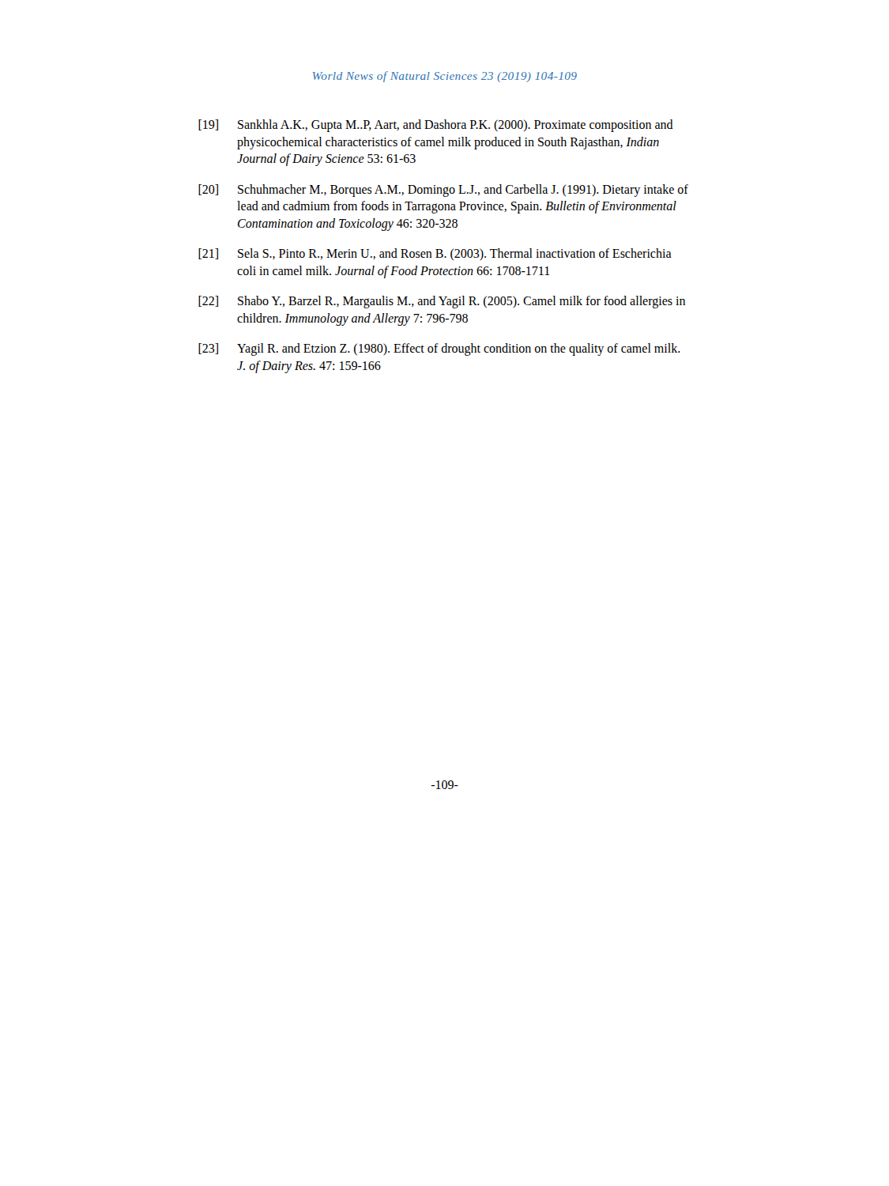World News of Natural Sciences 23 (2019) 104-109
[19] Sankhla A.K., Gupta M..P, Aart, and Dashora P.K. (2000). Proximate composition and physicochemical characteristics of camel milk produced in South Rajasthan, Indian Journal of Dairy Science 53: 61-63
[20] Schuhmacher M., Borques A.M., Domingo L.J., and Carbella J. (1991). Dietary intake of lead and cadmium from foods in Tarragona Province, Spain. Bulletin of Environmental Contamination and Toxicology 46: 320-328
[21] Sela S., Pinto R., Merin U., and Rosen B. (2003). Thermal inactivation of Escherichia coli in camel milk. Journal of Food Protection 66: 1708-1711
[22] Shabo Y., Barzel R., Margaulis M., and Yagil R. (2005). Camel milk for food allergies in children. Immunology and Allergy 7: 796-798
[23] Yagil R. and Etzion Z. (1980). Effect of drought condition on the quality of camel milk. J. of Dairy Res. 47: 159-166
-109-